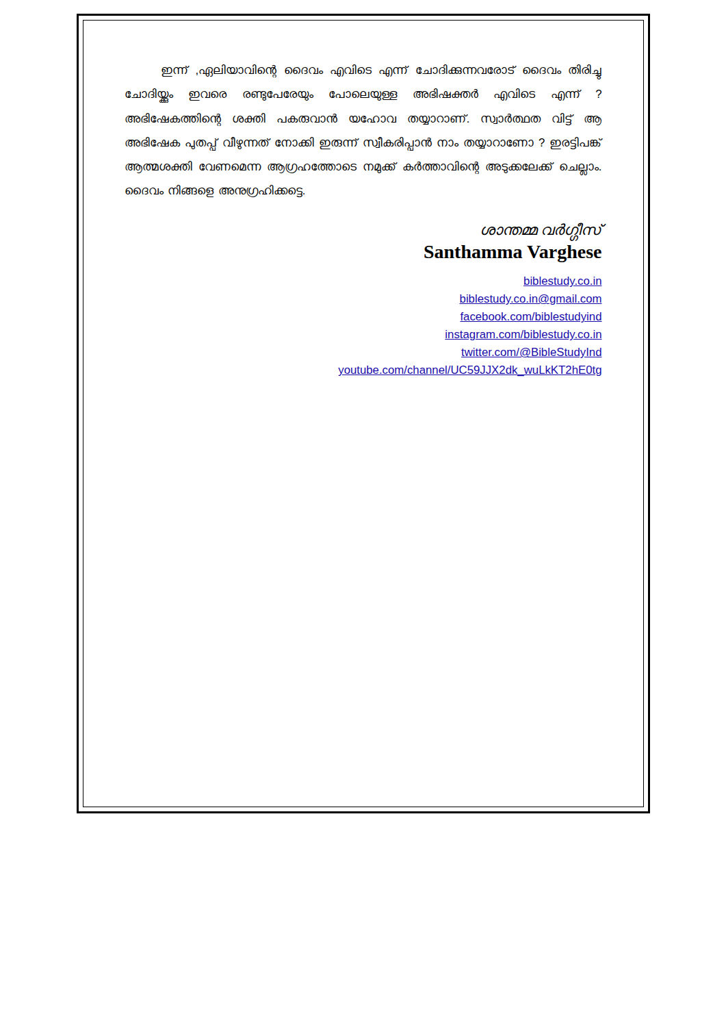ഇന്ന് ,ഏലിയാവിന്റെ ദൈവം എവിടെ എന്ന് ചോദിക്കുന്നവരോട് ദൈവം തിരിച്ചു ചോദിയ്ക്കും ഇവരെ രണ്ടുപേരേയും പോലെയുള്ള അഭിഷക്തർ എവിടെ എന്ന് ? അഭിഷേകത്തിന്റെ ശക്തി പകരുവാൻ യഹോവ തയ്യാറാണ്. സ്വാർത്ഥത വിട്ട് ആ അഭിഷേക പുതപ്പ് വീഴുന്നത് നോക്കി ഇരുന്ന് സ്വീകരിപ്പാൻ നാം തയ്യാറാണോ ? ഇരട്ടിപങ്ക് ആത്മശക്തി വേണമെന്ന ആഗ്രഹത്തോടെ നമുക്ക് കർത്താവിന്റെ അടുക്കലേക്ക് ചെല്ലാം. ദൈവം നിങ്ങളെ അനുഗ്രഹിക്കട്ടെ.
ശാന്തമ്മ വർഗ്ഗീസ്
Santhamma Varghese
biblestudy.co.in
biblestudy.co.in@gmail.com
facebook.com/biblestudyind
instagram.com/biblestudy.co.in
twitter.com/@BibleStudyInd
youtube.com/channel/UC59JJX2dk_wuLkKT2hE0tg